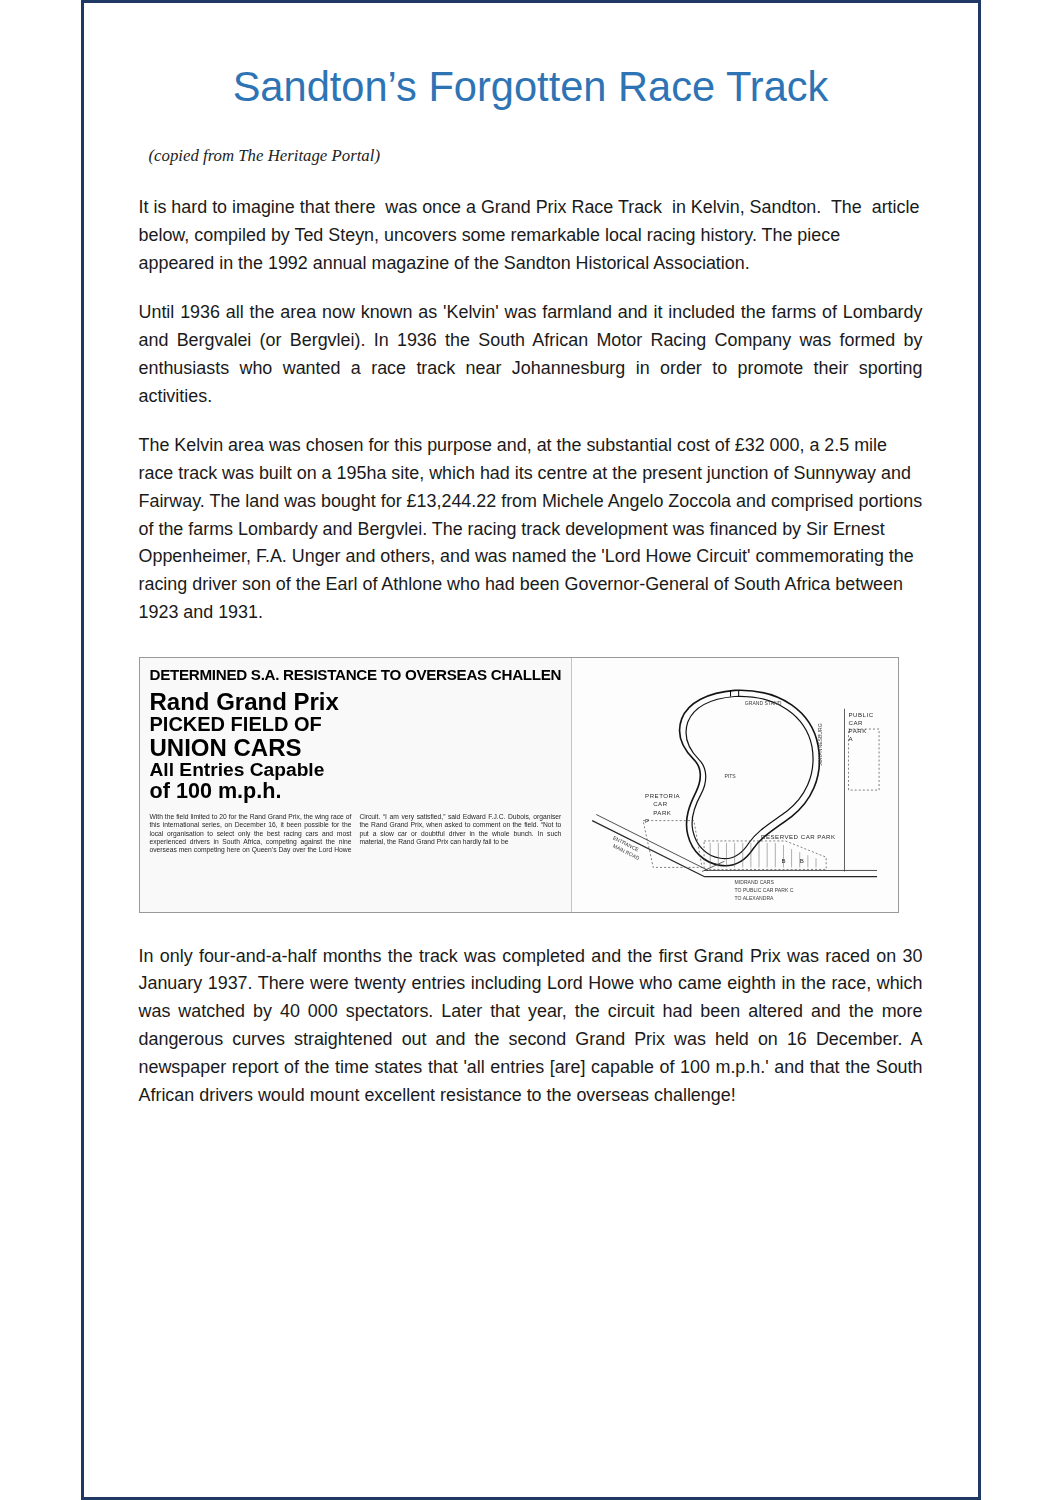Sandton’s Forgotten Race Track
(copied from The Heritage Portal)
It is hard to imagine that there was once a Grand Prix Race Track in Kelvin, Sandton. The article below, compiled by Ted Steyn, uncovers some remarkable local racing history. The piece appeared in the 1992 annual magazine of the Sandton Historical Association.
Until 1936 all the area now known as 'Kelvin' was farmland and it included the farms of Lombardy and Bergvalei (or Bergvlei). In 1936 the South African Motor Racing Company was formed by enthusiasts who wanted a race track near Johannesburg in order to promote their sporting activities.
The Kelvin area was chosen for this purpose and, at the substantial cost of £32 000, a 2.5 mile race track was built on a 195ha site, which had its centre at the present junction of Sunnyway and Fairway. The land was bought for £13,244.22 from Michele Angelo Zoccola and comprised portions of the farms Lombardy and Bergvlei. The racing track development was financed by Sir Ernest Oppenheimer, F.A. Unger and others, and was named the 'Lord Howe Circuit' commemorating the racing driver son of the Earl of Athlone who had been Governor-General of South Africa between 1923 and 1931.
DETERMINED S.A. RESISTANCE TO OVERSEAS CHALLEN
Rand Grand Prix
PICKED FIELD OF
UNION CARS
All Entries Capable
of 100 m.p.h.
With the field limited to 20 for the Rand Grand Prix, the wing race of this international series, on December 16, it been possible for the local organisation to select only the best racing cars and most experienced drivers in South Africa, competing against the nine overseas men competing here on Queen's Day over the Lord Howe Circuit. “I am very satisfied,” said Edward F.J.C. Dubois, organiser the Rand Grand Prix, when asked to comment on the field. “Not to put a slow car or doubtful driver in the whole bunch. In such material, the Rand Grand Prix can hardly fail to be
PUBLIC CAR PARK A PRETORIA CAR PARK P RESERVED CAR PARK B B JOHANNESBURG ENTRANCE MAIN ROAD MIDRAND CARS TO PUBLIC CAR PARK C TO ALEXANDRA PITS GRAND STAND
In only four-and-a-half months the track was completed and the first Grand Prix was raced on 30 January 1937. There were twenty entries including Lord Howe who came eighth in the race, which was watched by 40 000 spectators. Later that year, the circuit had been altered and the more dangerous curves straightened out and the second Grand Prix was held on 16 December. A newspaper report of the time states that 'all entries [are] capable of 100 m.p.h.' and that the South African drivers would mount excellent resistance to the overseas challenge!